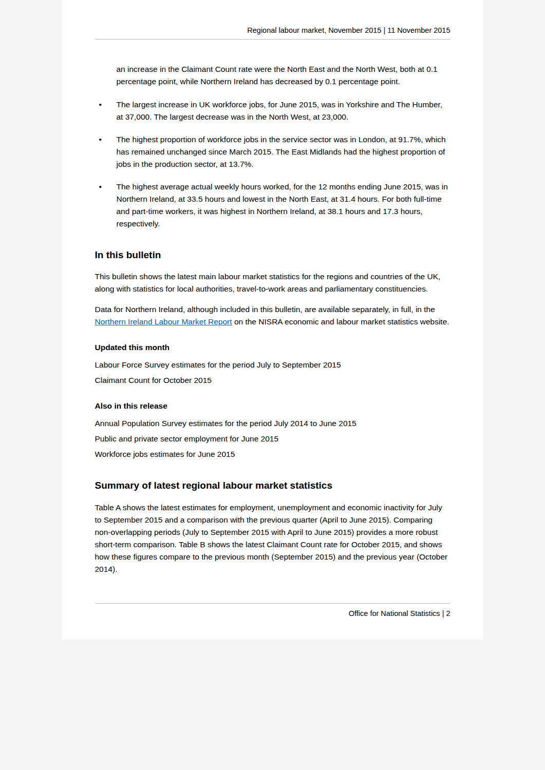Regional labour market, November 2015 | 11 November 2015
an increase in the Claimant Count rate were the North East and the North West, both at 0.1 percentage point, while Northern Ireland has decreased by 0.1 percentage point.
The largest increase in UK workforce jobs, for June 2015, was in Yorkshire and The Humber, at 37,000. The largest decrease was in the North West, at 23,000.
The highest proportion of workforce jobs in the service sector was in London, at 91.7%, which has remained unchanged since March 2015. The East Midlands had the highest proportion of jobs in the production sector, at 13.7%.
The highest average actual weekly hours worked, for the 12 months ending June 2015, was in Northern Ireland, at 33.5 hours and lowest in the North East, at 31.4 hours. For both full-time and part-time workers, it was highest in Northern Ireland, at 38.1 hours and 17.3 hours, respectively.
In this bulletin
This bulletin shows the latest main labour market statistics for the regions and countries of the UK, along with statistics for local authorities, travel-to-work areas and parliamentary constituencies.
Data for Northern Ireland, although included in this bulletin, are available separately, in full, in the Northern Ireland Labour Market Report on the NISRA economic and labour market statistics website.
Updated this month
Labour Force Survey estimates for the period July to September 2015
Claimant Count for October 2015
Also in this release
Annual Population Survey estimates for the period July 2014 to June 2015
Public and private sector employment for June 2015
Workforce jobs estimates for June 2015
Summary of latest regional labour market statistics
Table A shows the latest estimates for employment, unemployment and economic inactivity for July to September 2015 and a comparison with the previous quarter (April to June 2015). Comparing non-overlapping periods (July to September 2015 with April to June 2015) provides a more robust short-term comparison. Table B shows the latest Claimant Count rate for October 2015, and shows how these figures compare to the previous month (September 2015) and the previous year (October 2014).
Office for National Statistics | 2